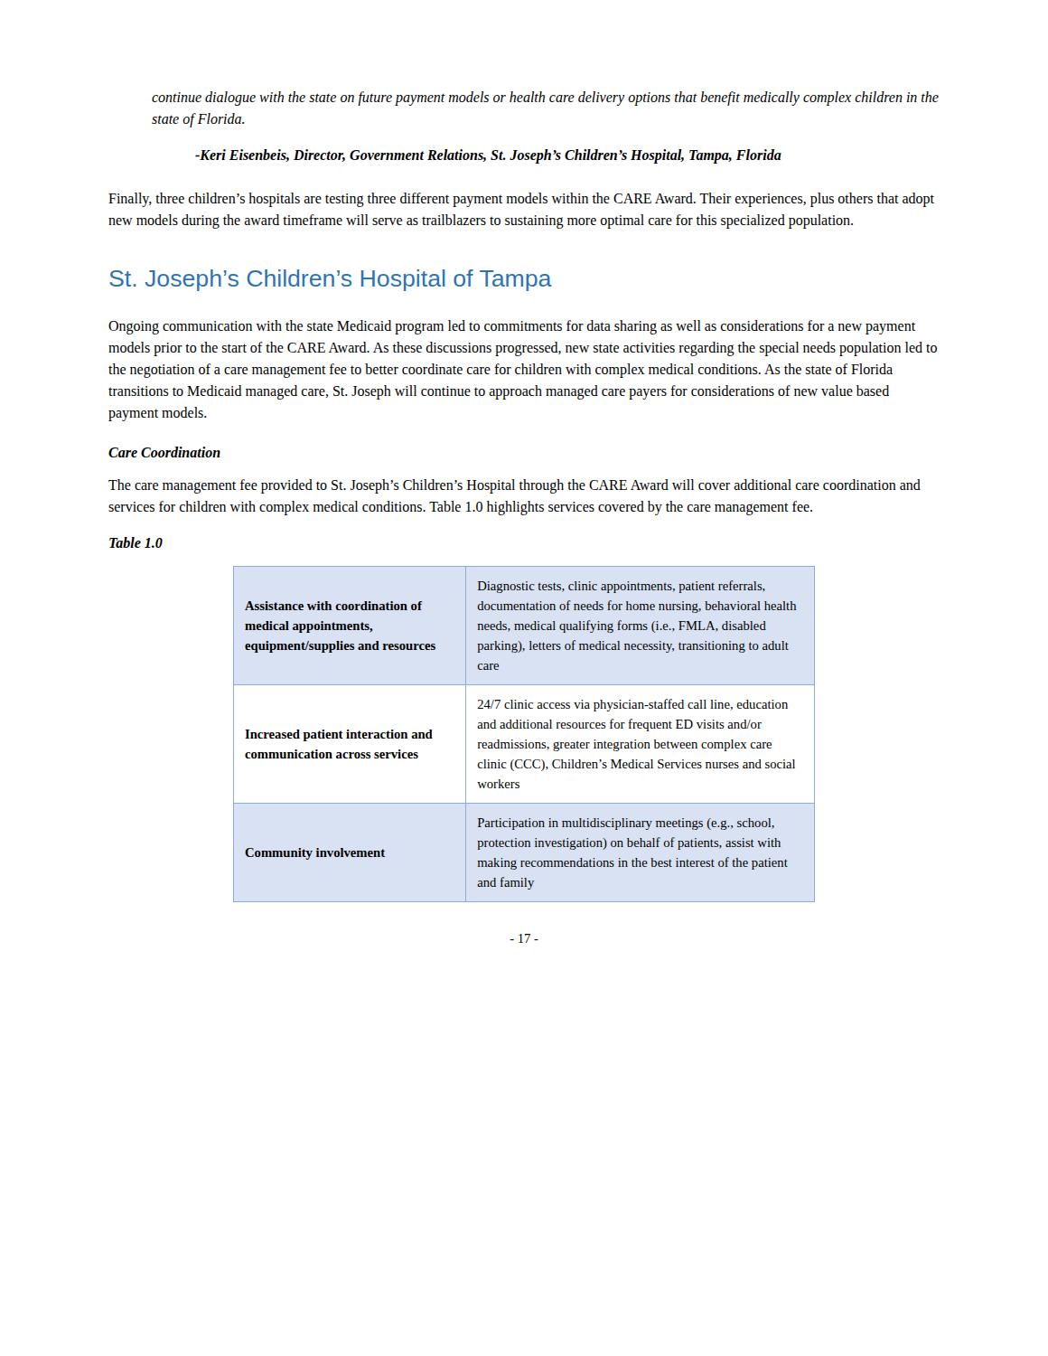continue dialogue with the state on future payment models or health care delivery options that benefit medically complex children in the state of Florida.
-Keri Eisenbeis, Director, Government Relations, St. Joseph’s Children’s Hospital, Tampa, Florida
Finally, three children’s hospitals are testing three different payment models within the CARE Award. Their experiences, plus others that adopt new models during the award timeframe will serve as trailblazers to sustaining more optimal care for this specialized population.
St. Joseph’s Children’s Hospital of Tampa
Ongoing communication with the state Medicaid program led to commitments for data sharing as well as considerations for a new payment models prior to the start of the CARE Award. As these discussions progressed, new state activities regarding the special needs population led to the negotiation of a care management fee to better coordinate care for children with complex medical conditions. As the state of Florida transitions to Medicaid managed care, St. Joseph will continue to approach managed care payers for considerations of new value based payment models.
Care Coordination
The care management fee provided to St. Joseph’s Children’s Hospital through the CARE Award will cover additional care coordination and services for children with complex medical conditions. Table 1.0 highlights services covered by the care management fee.
Table 1.0
| Assistance with coordination of medical appointments, equipment/supplies and resources | Diagnostic tests, clinic appointments, patient referrals, documentation of needs for home nursing, behavioral health needs, medical qualifying forms (i.e., FMLA, disabled parking), letters of medical necessity, transitioning to adult care |
| Increased patient interaction and communication across services | 24/7 clinic access via physician-staffed call line, education and additional resources for frequent ED visits and/or readmissions, greater integration between complex care clinic (CCC), Children’s Medical Services nurses and social workers |
| Community involvement | Participation in multidisciplinary meetings (e.g., school, protection investigation) on behalf of patients, assist with making recommendations in the best interest of the patient and family |
- 17 -